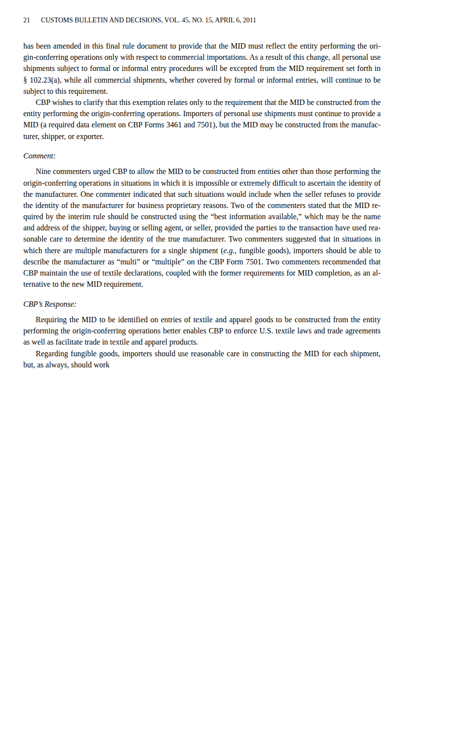21 CUSTOMS BULLETIN AND DECISIONS, VOL. 45, NO. 15, APRIL 6, 2011
has been amended in this final rule document to provide that the MID must reflect the entity performing the origin-conferring operations only with respect to commercial importations. As a result of this change, all personal use shipments subject to formal or informal entry procedures will be excepted from the MID requirement set forth in § 102.23(a), while all commercial shipments, whether covered by formal or informal entries, will continue to be subject to this requirement.
CBP wishes to clarify that this exemption relates only to the requirement that the MID be constructed from the entity performing the origin-conferring operations. Importers of personal use shipments must continue to provide a MID (a required data element on CBP Forms 3461 and 7501), but the MID may be constructed from the manufacturer, shipper, or exporter.
Comment:
Nine commenters urged CBP to allow the MID to be constructed from entities other than those performing the origin-conferring operations in situations in which it is impossible or extremely difficult to ascertain the identity of the manufacturer. One commenter indicated that such situations would include when the seller refuses to provide the identity of the manufacturer for business proprietary reasons. Two of the commenters stated that the MID required by the interim rule should be constructed using the “best information available,” which may be the name and address of the shipper, buying or selling agent, or seller, provided the parties to the transaction have used reasonable care to determine the identity of the true manufacturer. Two commenters suggested that in situations in which there are multiple manufacturers for a single shipment (e.g., fungible goods), importers should be able to describe the manufacturer as “multi” or “multiple” on the CBP Form 7501. Two commenters recommended that CBP maintain the use of textile declarations, coupled with the former requirements for MID completion, as an alternative to the new MID requirement.
CBP’s Response:
Requiring the MID to be identified on entries of textile and apparel goods to be constructed from the entity performing the origin-conferring operations better enables CBP to enforce U.S. textile laws and trade agreements as well as facilitate trade in textile and apparel products.
Regarding fungible goods, importers should use reasonable care in constructing the MID for each shipment, but, as always, should work